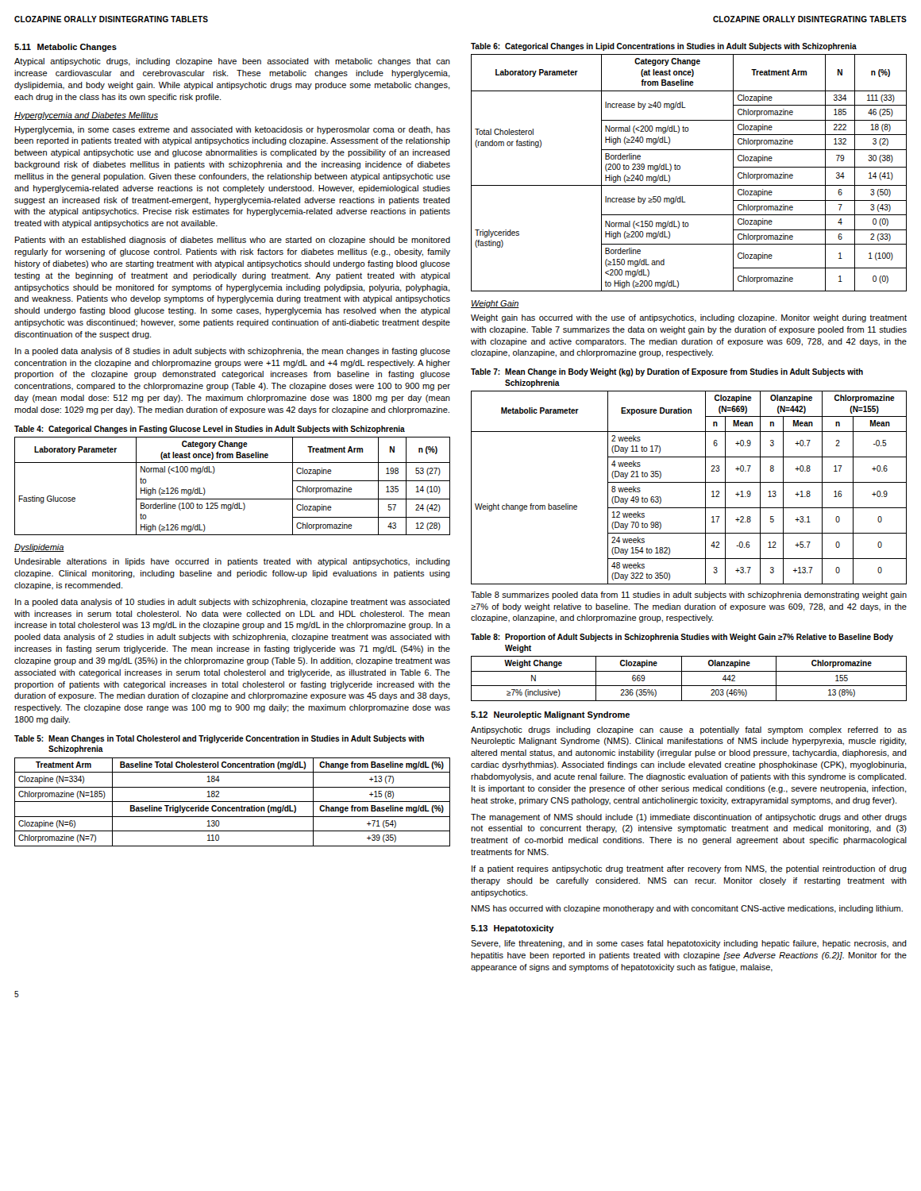CLOZAPINE ORALLY DISINTEGRATING TABLETS CLOZAPINE ORALLY DISINTEGRATING TABLETS
5.11 Metabolic Changes
Atypical antipsychotic drugs, including clozapine have been associated with metabolic changes that can increase cardiovascular and cerebrovascular risk. These metabolic changes include hyperglycemia, dyslipidemia, and body weight gain. While atypical antipsychotic drugs may produce some metabolic changes, each drug in the class has its own specific risk profile.
Hyperglycemia and Diabetes Mellitus
Hyperglycemia, in some cases extreme and associated with ketoacidosis or hyperosmolar coma or death, has been reported in patients treated with atypical antipsychotics including clozapine. Assessment of the relationship between atypical antipsychotic use and glucose abnormalities is complicated by the possibility of an increased background risk of diabetes mellitus in patients with schizophrenia and the increasing incidence of diabetes mellitus in the general population. Given these confounders, the relationship between atypical antipsychotic use and hyperglycemia-related adverse reactions is not completely understood. However, epidemiological studies suggest an increased risk of treatment-emergent, hyperglycemia-related adverse reactions in patients treated with the atypical antipsychotics. Precise risk estimates for hyperglycemia-related adverse reactions in patients treated with atypical antipsychotics are not available.
Patients with an established diagnosis of diabetes mellitus who are started on clozapine should be monitored regularly for worsening of glucose control. Patients with risk factors for diabetes mellitus (e.g., obesity, family history of diabetes) who are starting treatment with atypical antipsychotics should undergo fasting blood glucose testing at the beginning of treatment and periodically during treatment. Any patient treated with atypical antipsychotics should be monitored for symptoms of hyperglycemia including polydipsia, polyuria, polyphagia, and weakness. Patients who develop symptoms of hyperglycemia during treatment with atypical antipsychotics should undergo fasting blood glucose testing. In some cases, hyperglycemia has resolved when the atypical antipsychotic was discontinued; however, some patients required continuation of anti-diabetic treatment despite discontinuation of the suspect drug.
In a pooled data analysis of 8 studies in adult subjects with schizophrenia, the mean changes in fasting glucose concentration in the clozapine and chlorpromazine groups were +11 mg/dL and +4 mg/dL respectively. A higher proportion of the clozapine group demonstrated categorical increases from baseline in fasting glucose concentrations, compared to the chlorpromazine group (Table 4). The clozapine doses were 100 to 900 mg per day (mean modal dose: 512 mg per day). The maximum chlorpromazine dose was 1800 mg per day (mean modal dose: 1029 mg per day). The median duration of exposure was 42 days for clozapine and chlorpromazine.
Table 4: Categorical Changes in Fasting Glucose Level in Studies in Adult Subjects with Schizophrenia
| Laboratory Parameter | Category Change (at least once) from Baseline | Treatment Arm | N | n (%) |
| --- | --- | --- | --- | --- |
| Fasting Glucose | Normal (<100 mg/dL) to High (≥126 mg/dL) | Clozapine | 198 | 53 (27) |
| Chlorpromazine | 135 | 14 (10) |
| Borderline (100 to 125 mg/dL) to High (≥126 mg/dL) | Clozapine | 57 | 24 (42) |
| Chlorpromazine | 43 | 12 (28) |
Dyslipidemia
Undesirable alterations in lipids have occurred in patients treated with atypical antipsychotics, including clozapine. Clinical monitoring, including baseline and periodic follow-up lipid evaluations in patients using clozapine, is recommended.
In a pooled data analysis of 10 studies in adult subjects with schizophrenia, clozapine treatment was associated with increases in serum total cholesterol. No data were collected on LDL and HDL cholesterol. The mean increase in total cholesterol was 13 mg/dL in the clozapine group and 15 mg/dL in the chlorpromazine group. In a pooled data analysis of 2 studies in adult subjects with schizophrenia, clozapine treatment was associated with increases in fasting serum triglyceride. The mean increase in fasting triglyceride was 71 mg/dL (54%) in the clozapine group and 39 mg/dL (35%) in the chlorpromazine group (Table 5). In addition, clozapine treatment was associated with categorical increases in serum total cholesterol and triglyceride, as illustrated in Table 6. The proportion of patients with categorical increases in total cholesterol or fasting triglyceride increased with the duration of exposure. The median duration of clozapine and chlorpromazine exposure was 45 days and 38 days, respectively. The clozapine dose range was 100 mg to 900 mg daily; the maximum chlorpromazine dose was 1800 mg daily.
Table 5: Mean Changes in Total Cholesterol and Triglyceride Concentration in Studies in Adult Subjects with Schizophrenia
| Treatment Arm | Baseline Total Cholesterol Concentration (mg/dL) | Change from Baseline mg/dL (%) |
| --- | --- | --- |
| Clozapine (N=334) | 184 | +13 (7) |
| Chlorpromazine (N=185) | 182 | +15 (8) |
| | Baseline Triglyceride Concentration (mg/dL) | Change from Baseline mg/dL (%) |
| Clozapine (N=6) | 130 | +71 (54) |
| Chlorpromazine (N=7) | 110 | +39 (35) |
Table 6: Categorical Changes in Lipid Concentrations in Studies in Adult Subjects with Schizophrenia
| Laboratory Parameter | Category Change (at least once) from Baseline | Treatment Arm | N | n (%) |
| --- | --- | --- | --- | --- |
| Total Cholesterol (random or fasting) | Increase by ≥40 mg/dL | Clozapine | 334 | 111 (33) |
| Chlorpromazine | 185 | 46 (25) |
| Normal (<200 mg/dL) to High (≥240 mg/dL) | Clozapine | 222 | 18 (8) |
| Chlorpromazine | 132 | 3 (2) |
| Borderline (200 to 239 mg/dL) to High (≥240 mg/dL) | Clozapine | 79 | 30 (38) |
| Chlorpromazine | 34 | 14 (41) |
| Triglycerides (fasting) | Increase by ≥50 mg/dL | Clozapine | 6 | 3 (50) |
| Chlorpromazine | 7 | 3 (43) |
| Normal (<150 mg/dL) to High (≥200 mg/dL) | Clozapine | 4 | 0 (0) |
| Chlorpromazine | 6 | 2 (33) |
| Borderline (≥150 mg/dL and <200 mg/dL) to High (≥200 mg/dL) | Clozapine | 1 | 1 (100) |
| Chlorpromazine | 1 | 0 (0) |
Weight Gain
Weight gain has occurred with the use of antipsychotics, including clozapine. Monitor weight during treatment with clozapine. Table 7 summarizes the data on weight gain by the duration of exposure pooled from 11 studies with clozapine and active comparators. The median duration of exposure was 609, 728, and 42 days, in the clozapine, olanzapine, and chlorpromazine group, respectively.
Table 7: Mean Change in Body Weight (kg) by Duration of Exposure from Studies in Adult Subjects with Schizophrenia
| Metabolic Parameter | Exposure Duration | Clozapine (N=669) | Olanzapine (N=442) | Chlorpromazine (N=155) |
| --- | --- | --- | --- | --- |
| n | Mean | n | Mean | n | Mean |
| Weight change from baseline | 2 weeks (Day 11 to 17) | 6 | +0.9 | 3 | +0.7 | 2 | -0.5 |
| 4 weeks (Day 21 to 35) | 23 | +0.7 | 8 | +0.8 | 17 | +0.6 |
| 8 weeks (Day 49 to 63) | 12 | +1.9 | 13 | +1.8 | 16 | +0.9 |
| 12 weeks (Day 70 to 98) | 17 | +2.8 | 5 | +3.1 | 0 | 0 |
| 24 weeks (Day 154 to 182) | 42 | -0.6 | 12 | +5.7 | 0 | 0 |
| 48 weeks (Day 322 to 350) | 3 | +3.7 | 3 | +13.7 | 0 | 0 |
Table 8 summarizes pooled data from 11 studies in adult subjects with schizophrenia demonstrating weight gain ≥7% of body weight relative to baseline. The median duration of exposure was 609, 728, and 42 days, in the clozapine, olanzapine, and chlorpromazine group, respectively.
Table 8: Proportion of Adult Subjects in Schizophrenia Studies with Weight Gain ≥7% Relative to Baseline Body Weight
| Weight Change | Clozapine | Olanzapine | Chlorpromazine |
| --- | --- | --- | --- |
| N | 669 | 442 | 155 |
| ≥7% (inclusive) | 236 (35%) | 203 (46%) | 13 (8%) |
5.12 Neuroleptic Malignant Syndrome
Antipsychotic drugs including clozapine can cause a potentially fatal symptom complex referred to as Neuroleptic Malignant Syndrome (NMS). Clinical manifestations of NMS include hyperpyrexia, muscle rigidity, altered mental status, and autonomic instability (irregular pulse or blood pressure, tachycardia, diaphoresis, and cardiac dysrhythmias). Associated findings can include elevated creatine phosphokinase (CPK), myoglobinuria, rhabdomyolysis, and acute renal failure. The diagnostic evaluation of patients with this syndrome is complicated. It is important to consider the presence of other serious medical conditions (e.g., severe neutropenia, infection, heat stroke, primary CNS pathology, central anticholinergic toxicity, extrapyramidal symptoms, and drug fever).
The management of NMS should include (1) immediate discontinuation of antipsychotic drugs and other drugs not essential to concurrent therapy, (2) intensive symptomatic treatment and medical monitoring, and (3) treatment of co-morbid medical conditions. There is no general agreement about specific pharmacological treatments for NMS.
If a patient requires antipsychotic drug treatment after recovery from NMS, the potential reintroduction of drug therapy should be carefully considered. NMS can recur. Monitor closely if restarting treatment with antipsychotics.
NMS has occurred with clozapine monotherapy and with concomitant CNS-active medications, including lithium.
5.13 Hepatotoxicity
Severe, life threatening, and in some cases fatal hepatotoxicity including hepatic failure, hepatic necrosis, and hepatitis have been reported in patients treated with clozapine [see Adverse Reactions (6.2)]. Monitor for the appearance of signs and symptoms of hepatotoxicity such as fatigue, malaise,
5